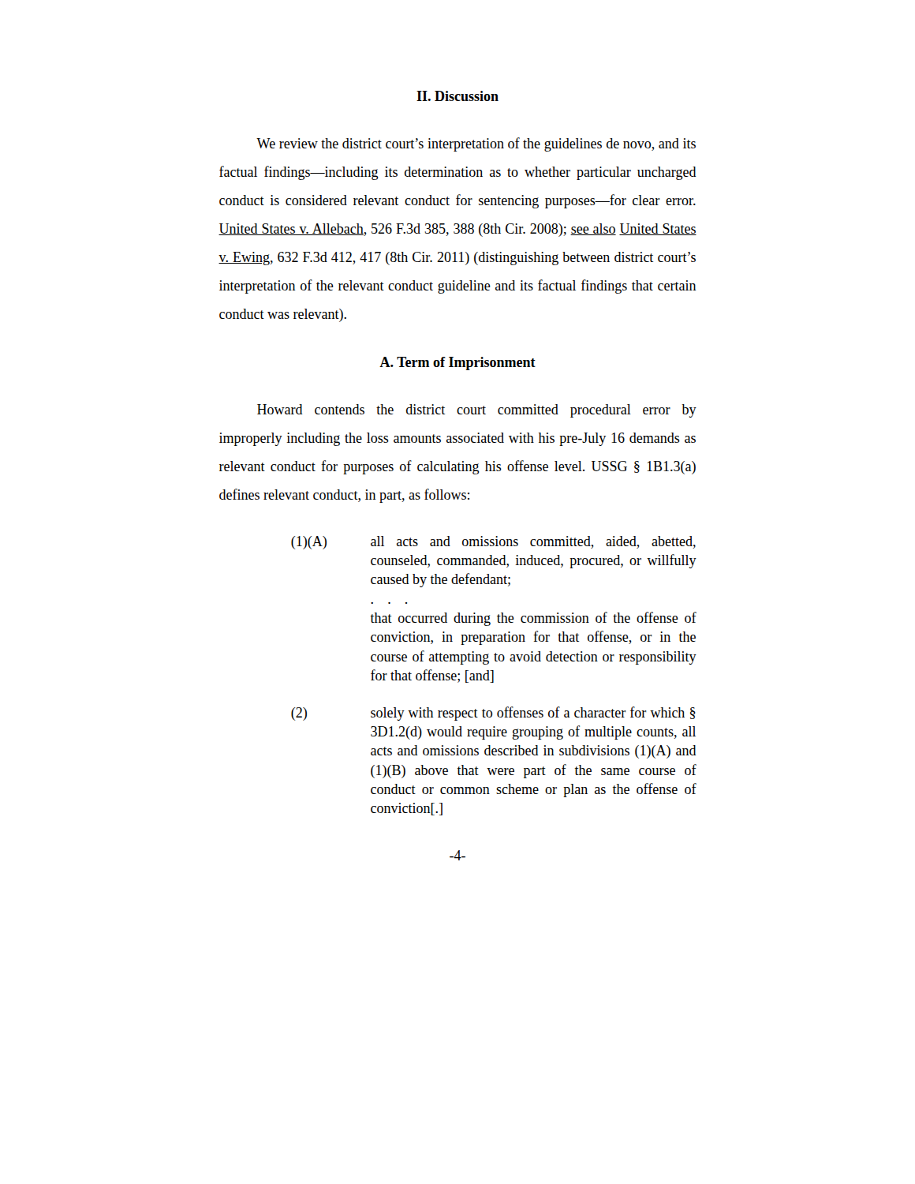II. Discussion
We review the district court’s interpretation of the guidelines de novo, and its factual findings—including its determination as to whether particular uncharged conduct is considered relevant conduct for sentencing purposes—for clear error. United States v. Allebach, 526 F.3d 385, 388 (8th Cir. 2008); see also United States v. Ewing, 632 F.3d 412, 417 (8th Cir. 2011) (distinguishing between district court’s interpretation of the relevant conduct guideline and its factual findings that certain conduct was relevant).
A. Term of Imprisonment
Howard contends the district court committed procedural error by improperly including the loss amounts associated with his pre-July 16 demands as relevant conduct for purposes of calculating his offense level. USSG § 1B1.3(a) defines relevant conduct, in part, as follows:
(1)(A)
all acts and omissions committed, aided, abetted, counseled, commanded, induced, procured, or willfully caused by the defendant;
. . .
that occurred during the commission of the offense of conviction, in preparation for that offense, or in the course of attempting to avoid detection or responsibility for that offense; [and]
(2)
solely with respect to offenses of a character for which § 3D1.2(d) would require grouping of multiple counts, all acts and omissions described in subdivisions (1)(A) and (1)(B) above that were part of the same course of conduct or common scheme or plan as the offense of conviction[.]
-4-